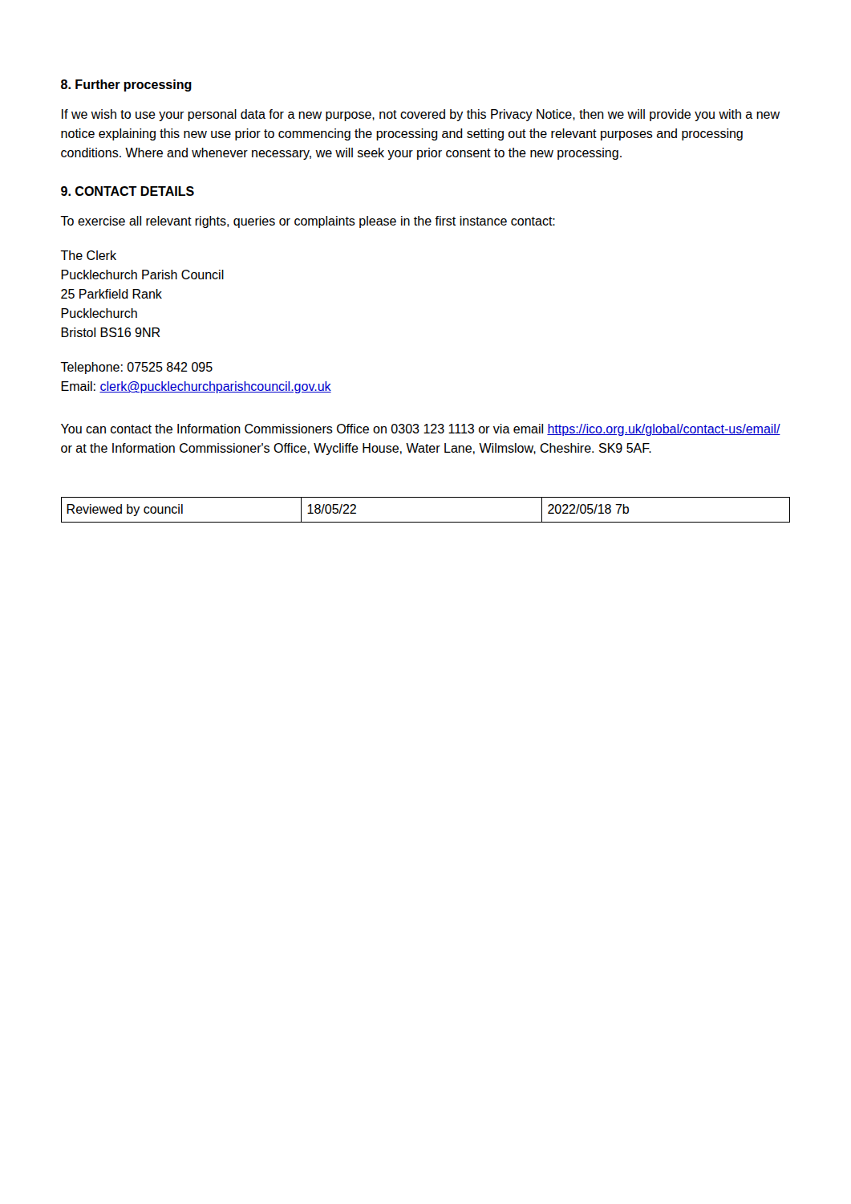8. Further processing
If we wish to use your personal data for a new purpose, not covered by this Privacy Notice, then we will provide you with a new notice explaining this new use prior to commencing the processing and setting out the relevant purposes and processing conditions. Where and whenever necessary, we will seek your prior consent to the new processing.
9. CONTACT DETAILS
To exercise all relevant rights, queries or complaints please in the first instance contact:
The Clerk Pucklechurch Parish Council 25 Parkfield Rank Pucklechurch Bristol BS16 9NR
Telephone: 07525 842 095
Email: clerk@pucklechurchparishcouncil.gov.uk
You can contact the Information Commissioners Office on 0303 123 1113 or via email https://ico.org.uk/global/contact-us/email/ or at the Information Commissioner's Office, Wycliffe House, Water Lane, Wilmslow, Cheshire. SK9 5AF.
| Reviewed by council | 18/05/22 | 2022/05/18 7b |